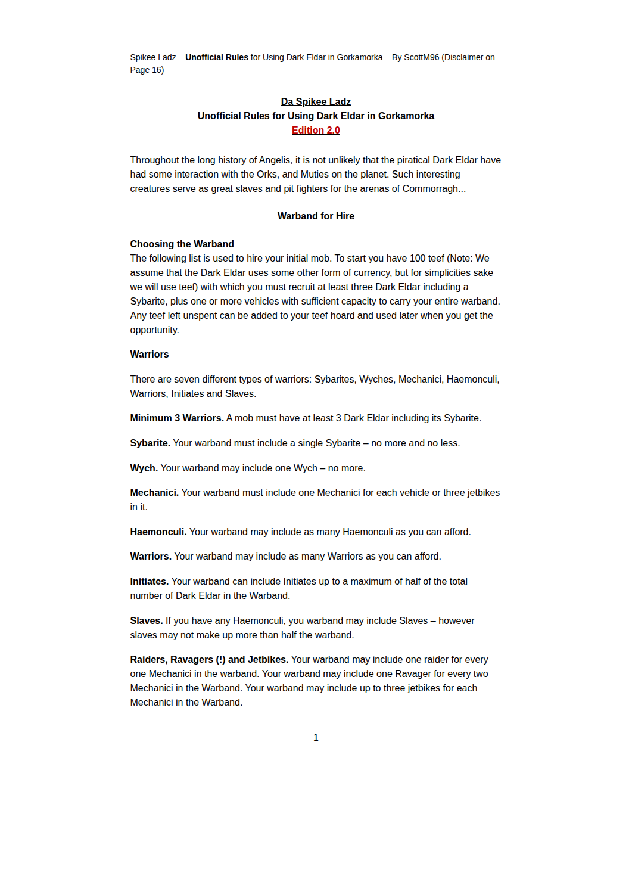Spikee Ladz – Unofficial Rules for Using Dark Eldar in Gorkamorka – By ScottM96 (Disclaimer on Page 16)
Da Spikee Ladz
Unofficial Rules for Using Dark Eldar in Gorkamorka Edition 2.0
Throughout the long history of Angelis, it is not unlikely that the piratical Dark Eldar have had some interaction with the Orks, and Muties on the planet. Such interesting creatures serve as great slaves and pit fighters for the arenas of Commorragh...
Warband for Hire
Choosing the Warband
The following list is used to hire your initial mob. To start you have 100 teef (Note: We assume that the Dark Eldar uses some other form of currency, but for simplicities sake we will use teef) with which you must recruit at least three Dark Eldar including a Sybarite, plus one or more vehicles with sufficient capacity to carry your entire warband. Any teef left unspent can be added to your teef hoard and used later when you get the opportunity.
Warriors
There are seven different types of warriors: Sybarites, Wyches, Mechanici, Haemonculi, Warriors, Initiates and Slaves.
Minimum 3 Warriors. A mob must have at least 3 Dark Eldar including its Sybarite.
Sybarite. Your warband must include a single Sybarite – no more and no less.
Wych. Your warband may include one Wych – no more.
Mechanici. Your warband must include one Mechanici for each vehicle or three jetbikes in it.
Haemonculi. Your warband may include as many Haemonculi as you can afford.
Warriors. Your warband may include as many Warriors as you can afford.
Initiates. Your warband can include Initiates up to a maximum of half of the total number of Dark Eldar in the Warband.
Slaves. If you have any Haemonculi, you warband may include Slaves – however slaves may not make up more than half the warband.
Raiders, Ravagers (!) and Jetbikes. Your warband may include one raider for every one Mechanici in the warband. Your warband may include one Ravager for every two Mechanici in the Warband. Your warband may include up to three jetbikes for each Mechanici in the Warband.
1